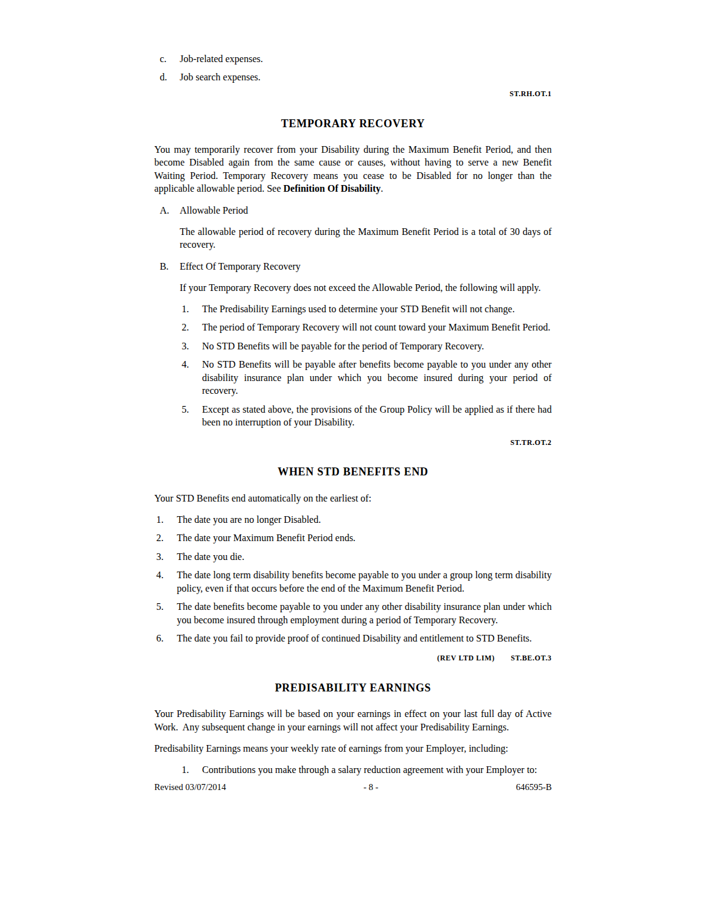c. Job-related expenses.
d. Job search expenses.
ST.RH.OT.1
TEMPORARY RECOVERY
You may temporarily recover from your Disability during the Maximum Benefit Period, and then become Disabled again from the same cause or causes, without having to serve a new Benefit Waiting Period. Temporary Recovery means you cease to be Disabled for no longer than the applicable allowable period. See Definition Of Disability.
A. Allowable Period
The allowable period of recovery during the Maximum Benefit Period is a total of 30 days of recovery.
B. Effect Of Temporary Recovery
If your Temporary Recovery does not exceed the Allowable Period, the following will apply.
1. The Predisability Earnings used to determine your STD Benefit will not change.
2. The period of Temporary Recovery will not count toward your Maximum Benefit Period.
3. No STD Benefits will be payable for the period of Temporary Recovery.
4. No STD Benefits will be payable after benefits become payable to you under any other disability insurance plan under which you become insured during your period of recovery.
5. Except as stated above, the provisions of the Group Policy will be applied as if there had been no interruption of your Disability.
ST.TR.OT.2
WHEN STD BENEFITS END
Your STD Benefits end automatically on the earliest of:
1. The date you are no longer Disabled.
2. The date your Maximum Benefit Period ends.
3. The date you die.
4. The date long term disability benefits become payable to you under a group long term disability policy, even if that occurs before the end of the Maximum Benefit Period.
5. The date benefits become payable to you under any other disability insurance plan under which you become insured through employment during a period of Temporary Recovery.
6. The date you fail to provide proof of continued Disability and entitlement to STD Benefits.
(REV LTD LIM) ST.BE.OT.3
PREDISABILITY EARNINGS
Your Predisability Earnings will be based on your earnings in effect on your last full day of Active Work. Any subsequent change in your earnings will not affect your Predisability Earnings.
Predisability Earnings means your weekly rate of earnings from your Employer, including:
1. Contributions you make through a salary reduction agreement with your Employer to:
Revised 03/07/2014 - 8 - 646595-B